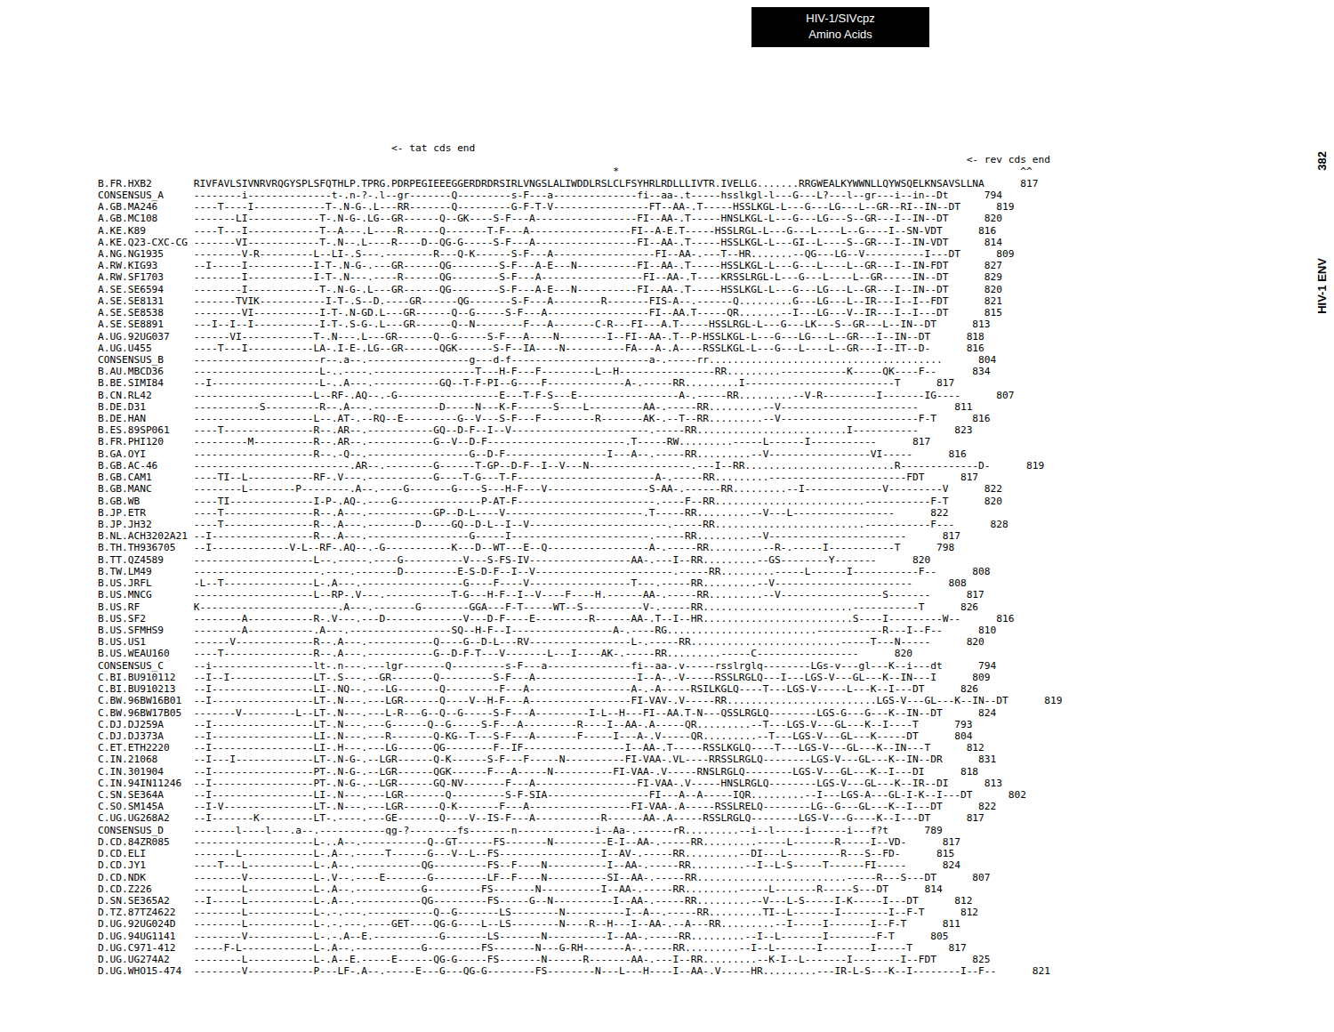HIV-1/SIVcpz
Amino Acids
382 HIV-1 ENV
                                                 <- tat cds end
                                                                                                                                                 <- rev cds end
                                                                                      *                                                                   ^^
B.FR.HXB2       RIVFAVLSIVNRVRQGYSPLSFQTHLP.TPRG.PDRPEGIEEEGGERDRDRSIRLVNGSLALIWDDLRSLCLFSYHRLRDLLLIVTR.IVELLG.......RRGWEALKYWWNLLQYWSQELKNSAVSLLNA      817
CONSENSUS_A     --------i--------------t-.n-?-.l--gr-------Q---------s-F---a--------------fi--aa-.t-----hsslkgl-l---G---L?---l--gr---i--in--Dt      794
A.GB.MA246      ----T----I------------T-.N-G-.L---RR-------Q---------G-F-T-V----------------FT--AA-.T-----HSSLKGL-L---G---LG---L--GR--RI--IN--DT      819
A.GB.MC108      -------LI------------T-.N-G-.LG--GR------Q--GK----S-F---A-----------------FI--AA-.T-----HNSLKGL-L---G---LG---S--GR---I--IN--DT      820
A.KE.K89        ----T---I------------T--A---.L----R------Q-------T-F---A-----------------FI--A-E.T-----HSSLRGL-L---G---L----L--G----I--SN-VDT      816
A.KE.Q23-CXC-CG -------VI------------T-.N--.L----R----D--QG-G-----S-F---A-----------------FI--AA-.T-----HSSLKGL-L---GI--L----S--GR---I--IN-VDT      814
A.NG.NG1935     --------V-R---------L--LI-.S---.--------R---Q-K------S-F---A-----------------FI--AA-.---T--HR.......--QG---LG--V----------I---DT      809
A.RW.KIG93      --I-----I-----------I-T-.N-G-.---GR------QG--------S-F---A-E---N----------FI--AA-.T-----HSSLKGL-L---G---L----L--GR---I--IN-FDT      827
A.RW.SF1703     --------I-----------I-T-.N---.----R------QG--------S-F---A-----------------FI--AA-.T----KRSSLRGL-L---G---L----L--GR-----IN--DT      829
A.SE.SE6594     --------I------------T-.N-G-.L---GR------QG--------S-F---A-E---N----------FI--AA-.T-----HSSLKGL-L---G---LG---L--GR---I--IN--DT      820
A.SE.SE8131     -------TVIK-----------I-T-.S--D.----GR------QG-------S-F---A--------R-------FIS-A--.------Q.........G---LG---L--IR---I--I--FDT      821
A.SE.SE8538     --------VI-----------I-T-.N-GD.L---GR------Q--G-----S-F---A-----------------FI--AA.T-----QR.......--I---LG---V--IR---I--I---DT      815
A.SE.SE8891     ---I--I--I-----------I-T-.S-G-.L---GR------Q--N--------F---A-------C-R---FI---A.T-----HSSLRGL-L---G---LK---S--GR---L--IN--DT      813
A.UG.92UG037    ------VI------------T-.N---.L---GR------Q--G-----S-F---A----N--------I--FI--AA-.T--P-HSSLKGL-L---G---LG---L--GR---I--IN--DT      818
A.UG.U455       ----T---I-----------LA-.I-E-.LG--GR------QGK------S-F--IA----N----------FA---A-.A----RSSLKGL-L---G---L----L--GR---I--IT--D-      816
CONSENSUS_B     ---------------------r--.a--.-----------------g---d-f-----------------------a-.-----rr.......................................      804
B.AU.MBCD36     ---------------------L-..----.-----------------T---H-F---F---------L--H----------------RR.........-----------K-----QK----F--      834
B.BE.SIMI84     --I------------------L-..A---.-----------GQ--T-F-PI--G----F-------------A-.-----RR.........I-------------------------T      817
B.CN.RL42       --------------------L--RF-.AQ--.-G-----------------E---T-F-S---E-----------------A-.-----RR.........--V-R---------I-------IG----      807
B.DE.D31        -----------S---------R--.A---.-----------D-----N---K-F------S----L---------AA-.-----RR.........--V-----------------------      811
B.DE.HAN        --------------------L--.AT-.--RQ--E---------G--V---S-F---F---------R-------AK-.--T--RR.........--V-----------------------F-T      816
B.ES.89SP061    ----T---------------R--.AR--.-----------GQ--D-F--I--V-----------------------.-----RR.........................I-----------      823
B.FR.PHI120     ---------M----------R--.AR--.-----------G--V--D-F-----------------------.T-----RW.........-----L------I-----------      817
B.GA.OYI        --------------------R--.-Q--.-----------------G--D-F-----------------I---A--.-----RR.........--V-----------------VI-----      816
B.GB.AC-46      --------------------------.AR--.--------G------T-GP--D-F--I--V---N-----------------.---I--RR.........................R-------------D-      819
B.GB.CAM1       ----TI--L-----------RF-.V---.-----------G----T-G---T-F-----------------------A-.-----RR.........-----------------------FDT      817
B.GB.MANC       --------L--------P--------.A--.----G-------G----S---H-F---V-----------------S-AA-.------RR.........--I-------------V---------V      822
B.GB.WB         ----TI--------------I-P-.AQ-.----G--------------P-AT-F-----------------------.----F--RR.........................-----------F-T      820
B.JP.ETR        ----T---------------R--.A---.-----------GP--D-L----V-----------------------.T-----RR.........--V---L-----------------      822
B.JP.JH32       ----T---------------R--.A---.--------D-----GQ--D-L--I--V-----------------------.-----RR.........................-----------F---      828
B.NL.ACH3202A21 --I-----------------R--.A---.-----------------G-----I-----------------------.-----RR.........--V-----------------------      817
B.TH.TH936705   --I-------------V-L--RF-.AQ--.-G-----------K---D--WT---E--Q-----------------A-.-----RR.........--R-.-----I-----------T      798
B.TT.QZ4589     --------------------L--.-----.----G----------V---S-FS-IV-----------------AA-.---I--RR.........--GS--------Y-------      820
B.TW.LM49       ---------------------.----.-------D---------E-S-D-F--I--V-----------------------.-----RR.........-----L------I-----------F--      808
B.US.JRFL       -L--T---------------L-.A---.-----------------G----F----V-----------------T---.-----RR.........--V-----------------------      808
B.US.MNCG       --------------------L--RP-.V---.-----------T-G---H-F--I--V----F----H.------AA-.-----RR.........--V-----------------S-------      817
B.US.RF         K-----------------------.A---.-------G--------GGA---F-T-----WT--S----------V-.-----RR.........................-----------T      826
B.US.SF2        --------A-----------R-.V---.---D-------------V---D-F----E---------R------AA-.T--I--HR.........................S----I---------W--      816
B.US.SFMHS9     --------A-----------.A---.-----------------SQ--H-F--I-----------------A-.----RG.........................-----------R---I--F--      810
B.US.US1        ------V-------------R--.A---.-----------Q----G--D-L---RV-----------------L-.-----RR.........................-----T---N-----      820
B.US.WEAU160    ----T---------------R--.A---.-----------G--D-F-T---V-------L---I----AK-.-----RR.........-----C-----------------      820
CONSENSUS_C     --i-----------------lt-.n---.---lgr-------Q---------s-F---a--------------fi--aa-.v-----rsslrglq--------LGs-v---gl---K--i---dt      794
C.BI.BU910112   --I--I--------------LT-.S---.--GR-------Q---------S-F---A-----------------I--A-.-V-----RSSLRGLQ---I---LGS-V---GL---K--IN---I      809
C.BI.BU910213   --I-----------------LI-.NQ--.---LG-------Q---------F---A-----------------A-.-A-----RSILKGLQ----T---LGS-V-----L---K--I---DT      826
C.BW.96BW16B01  --I-----------------LT-.N---.---LGR------Q----V--H-F---A-----------------FI-VAV-.V-----RR.........................LGS-V---GL---K--IN--DT      819
C.BW.96BW17B05  -------V---------L--LT-.N---.---L-R---G--Q--G-----S-F---A---------I-L--H---FI--AA.T-N---QSSLRGLQ--------LGS-G---G---K--IN--DT      824
C.DJ.DJ259A     --I-----------------LT-.N---.---G------Q--G-----S-F---A---------R----I--AA-.A-----QR.........--T---LGS-V---GL---K--I----T      793
C.DJ.DJ373A     --I-----------------LI-.N---.---R-------Q-KG--T---S-F---A-------F-----I---A-.V-----QR.........--T---LGS-V---GL---K-----DT      804
C.ET.ETH2220    --I-----------------LI-.H---.---LG------QG--------F--IF-----------------I--AA-.T-----RSSLKGLQ----T---LGS-V---GL---K--IN---T      812
C.IN.21068      --I---I-------------LT-.N-G-.--LGR------Q-K------S-F---F-----N----------FI-VAA-.VL----RRSSLRGLQ--------LGS-V---GL---K--IN--DR      831
C.IN.301904     --I-----------------PT-.N-G-.--LGR------QGK------F---A-----N----------FI-VAA-.V-----RNSLRGLQ--------LGS-V---GL---K--I---DI      818
C.IN.94IN11246  --I-----------------PT-.N-G-.--LGR------GQ-NV-------F---A-----------------FI-VAA-.V-----HNSLRGLQ--------LGS-V---GL---K--IR--DI      813
C.SN.SE364A     --I-----------------LI-.N---.---LGR-------Q---------S-F-SIA-----------------FI---A--A-----IQR.........--I---LGS-A---GL-I-K--I---DT      802
C.SO.SM145A     --I-V---------------LT-.N---.---LGR------Q-K-------F---A-----------------FI-VAA-.A-----RSSLRELQ--------LG--G---GL---K--I---DT      822
C.UG.UG268A2    --I-------K---------LT-.----.---GE-------Q----V--IS-F---A-----------R------AA-.A-----RSSLRGLQ--------LGS-V---G----K--I---DT      817
CONSENSUS_D     -------l----l---.a--.-----------qg-?--------fs-------n-------------i--Aa-.------rR.........--i--l-----i------i---f?t      789
D.CD.84ZR085    --------------------L-..A--.-----------Q--GT------FS-------N---------E-I--AA-.-----RR.........-----L-------R-----I--VD-      817
D.CD.ELI        -------L------------L-.A--.-----T------G---V--L--FS-----------------I--AV-.-----RR.........--DI---L---------R---S--FD-      815
D.CD.JY1        ----T---L-----------L-.A--.-----------QG---------FS--F----N----------I--AA-.-----RR.........--I--L-S-----T------FI-----      824
D.CD.NDK        --------V-----------L-.V--.----E-------G---------LF--F----N----------SI--AA-.-----RR.........................-----R---S---DT      807
D.CD.Z226       --------L-----------L-.A--.-----------G---------FS-------N----------I--AA-.-----RR.........-----L-------R-----S---DT      814
D.SN.SE365A2    --I-----L-----------L-.A--.-----------QG---------FS-----G--N----------I--AA-.-----RR.........--V---L-S-----I-K-----I---DT      812
D.TZ.87TZ4622   --------L-----------L-.-.---.-----------Q--G-------LS--------N----------I--A--.-----RR.........TI--L-------I--------I--F-T      812
D.UG.92UG024D   --------L-----------L-.-.---.----GET----QG-G----L--LS--------N----R--H---I--AA-.--A---RR.........--I-----I-------I--F-T      811
D.UG.94UG1141   --------V-----------L-.-.A--E.-----------G-------LS-------N----------I--AA-.-----RR.........--I--L-------I--------F-T      805
D.UG.C971-412   -----F-L------------L-.A--.-----------G---------FS-------N---G-RH-------A-.-----RR.........--I--L-------I--------I-----T      817
D.UG.UG274A2    --------L-----------L-.A--E.-----E------QG-G-----FS-------N------R-------AA-.---I--RR.........--K-I--L-------I--------I--FDT      825
D.UG.WHO15-474  --------V-----------P---LF-.A--.-----E---G---QG-G--------FS--------N---L---H----I--AA-.V-----HR.........---IR-L-S---K--I--------I--F--      821